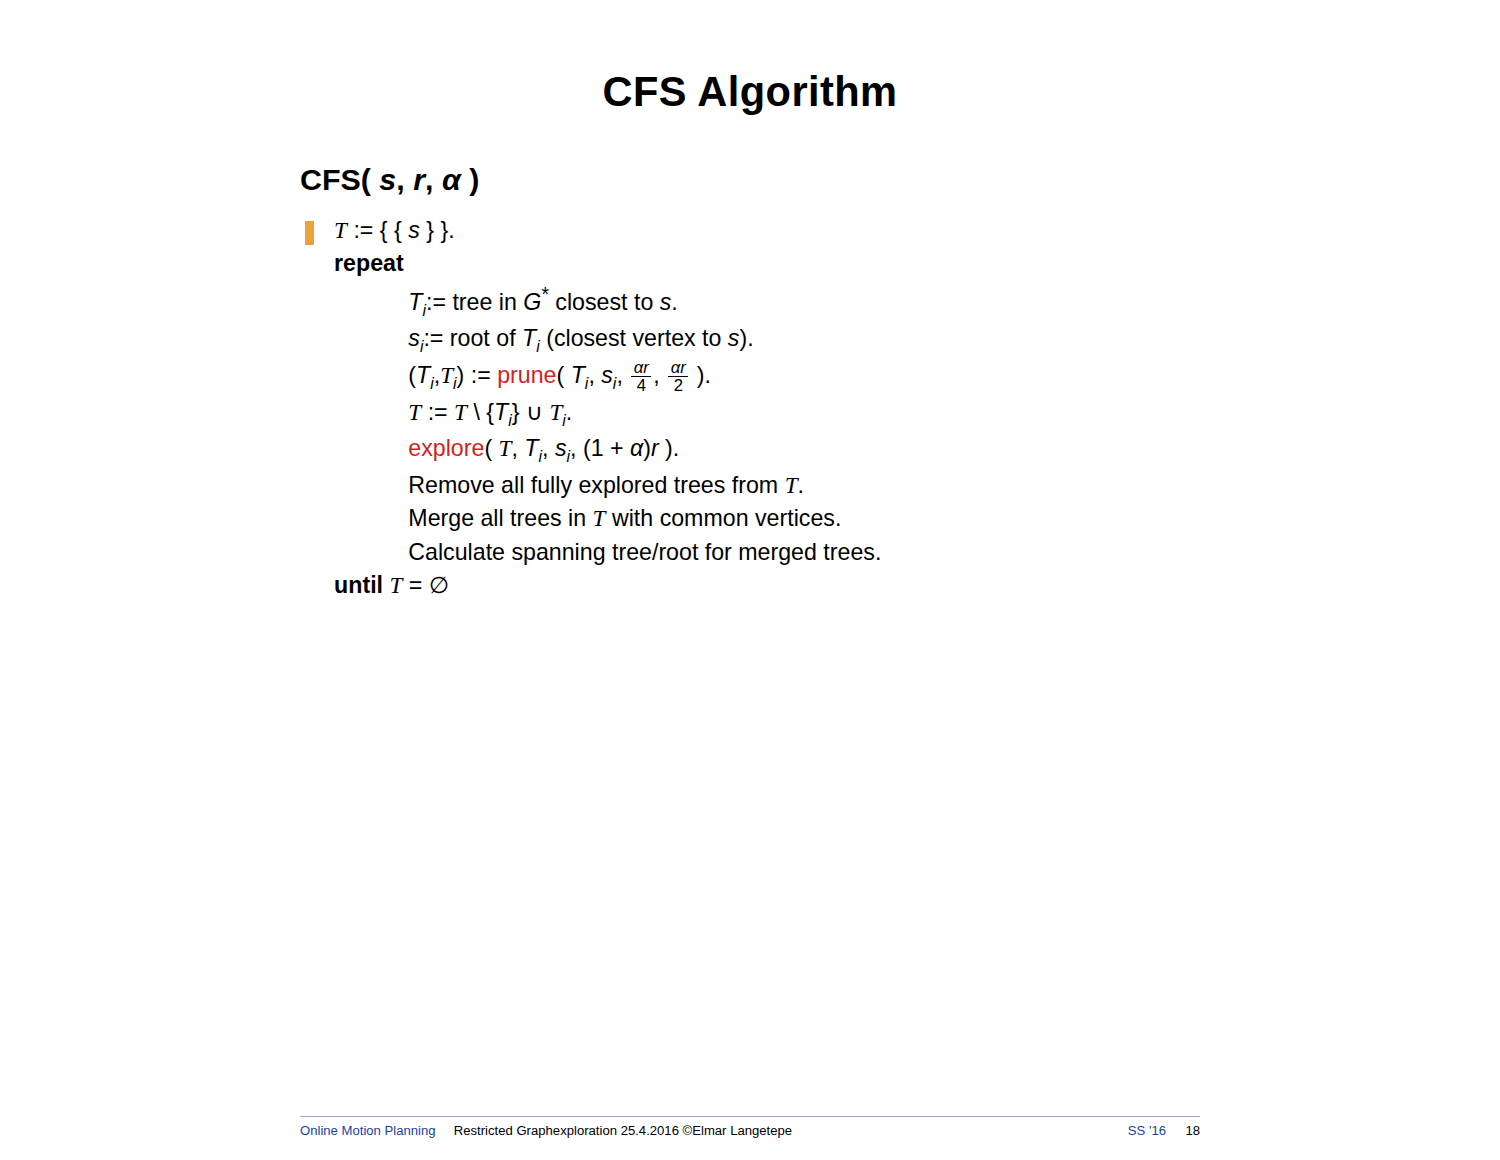CFS Algorithm
CFS( s, r, α )
T := { { s } }.
repeat
Ti:= tree in G* closest to s.
si:= root of Ti (closest vertex to s).
(Ti,Ti) := prune( Ti, si, αr 4, αr 2 ).
T := T \ {Ti} ∪ Ti.
explore( T, Ti, si, (1 + α)r ).
Remove all fully explored trees from T.
Merge all trees in T with common vertices.
Calculate spanning tree/root for merged trees.
until T = ∅
Online Motion Planning Restricted Graphexploration 25.4.2016 ©Elmar Langetepe
SS '16 18